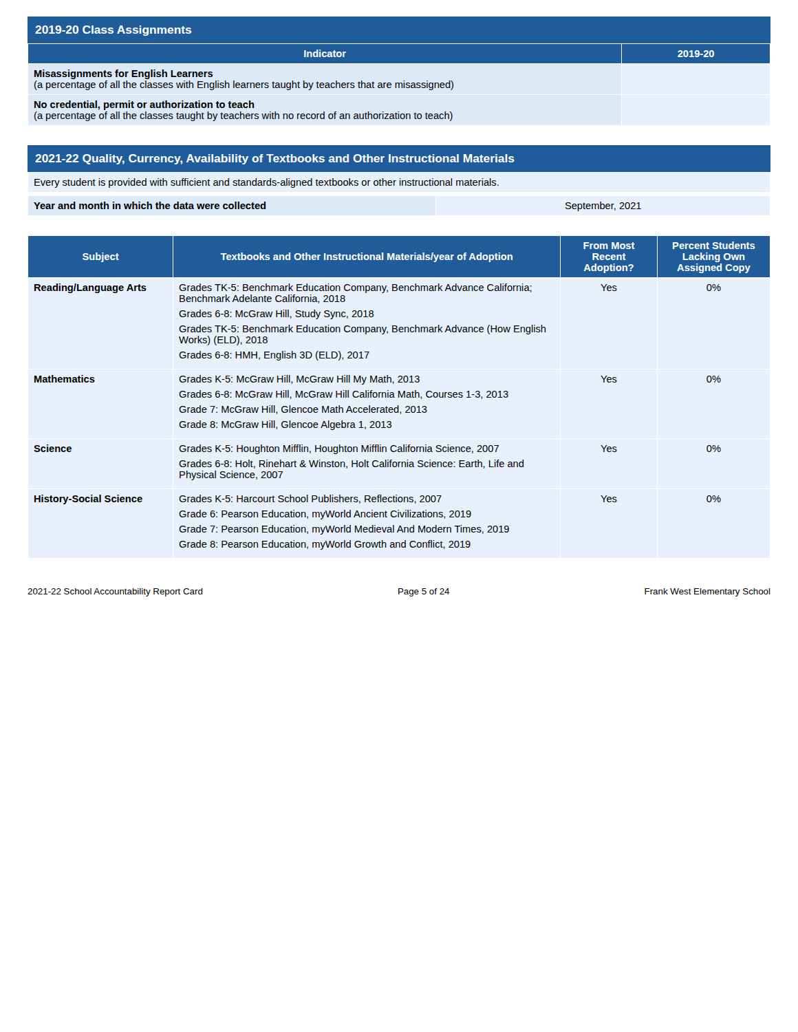2019-20 Class Assignments
| Indicator | 2019-20 |
| --- | --- |
| Misassignments for English Learners (a percentage of all the classes with English learners taught by teachers that are misassigned) | |
| No credential, permit or authorization to teach (a percentage of all the classes taught by teachers with no record of an authorization to teach) | |
2021-22 Quality, Currency, Availability of Textbooks and Other Instructional Materials
| Every student is provided with sufficient and standards-aligned textbooks or other instructional materials. |
| Year and month in which the data were collected | September, 2021 |
| Subject | Textbooks and Other Instructional Materials/year of Adoption | From Most Recent Adoption? | Percent Students Lacking Own Assigned Copy |
| --- | --- | --- | --- |
| Reading/Language Arts | Grades TK-5: Benchmark Education Company, Benchmark Advance California; Benchmark Adelante California, 2018 Grades 6-8: McGraw Hill, Study Sync, 2018 Grades TK-5: Benchmark Education Company, Benchmark Advance (How English Works) (ELD), 2018 Grades 6-8: HMH, English 3D (ELD), 2017 | Yes | 0% |
| Mathematics | Grades K-5: McGraw Hill, McGraw Hill My Math, 2013 Grades 6-8: McGraw Hill, McGraw Hill California Math, Courses 1-3, 2013 Grade 7: McGraw Hill, Glencoe Math Accelerated, 2013 Grade 8: McGraw Hill, Glencoe Algebra 1, 2013 | Yes | 0% |
| Science | Grades K-5: Houghton Mifflin, Houghton Mifflin California Science, 2007 Grades 6-8: Holt, Rinehart & Winston, Holt California Science: Earth, Life and Physical Science, 2007 | Yes | 0% |
| History-Social Science | Grades K-5: Harcourt School Publishers, Reflections, 2007 Grade 6: Pearson Education, myWorld Ancient Civilizations, 2019 Grade 7: Pearson Education, myWorld Medieval And Modern Times, 2019 Grade 8: Pearson Education, myWorld Growth and Conflict, 2019 | Yes | 0% |
2021-22 School Accountability Report Card
Page 5 of 24
Frank West Elementary School